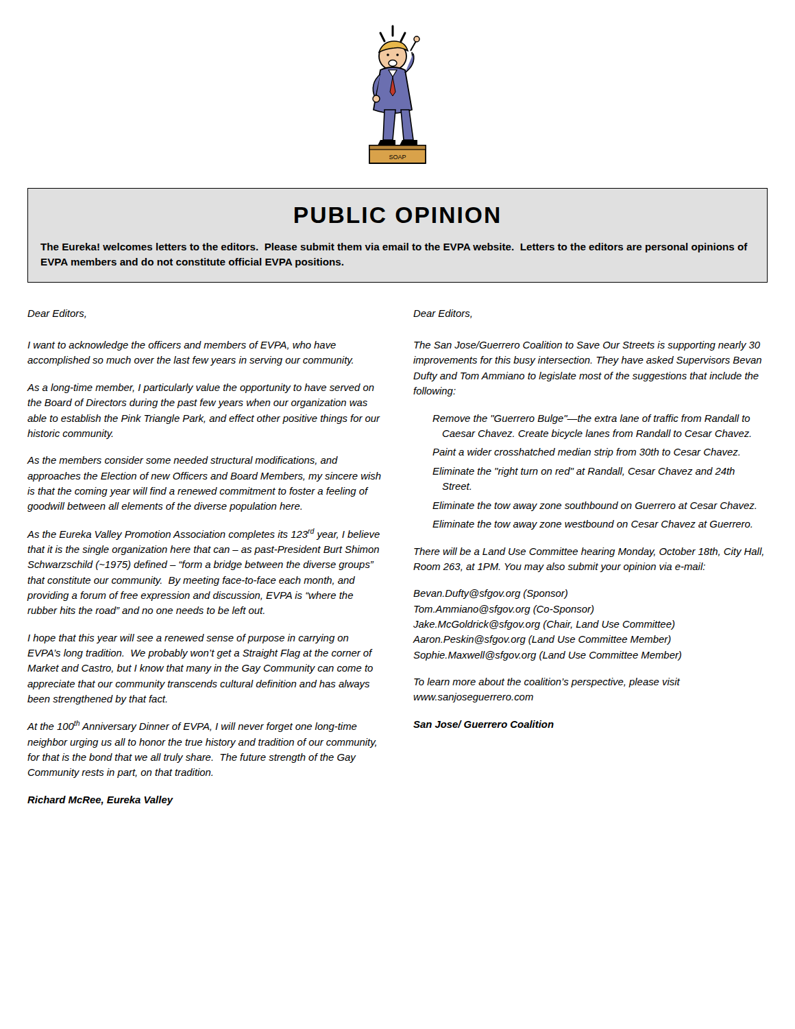SOAP
PUBLIC OPINION
The Eureka! welcomes letters to the editors. Please submit them via email to the EVPA website. Letters to the editors are personal opinions of EVPA members and do not constitute official EVPA positions.
Dear Editors,
I want to acknowledge the officers and members of EVPA, who have accomplished so much over the last few years in serving our community.
As a long-time member, I particularly value the opportunity to have served on the Board of Directors during the past few years when our organization was able to establish the Pink Triangle Park, and effect other positive things for our historic community.
As the members consider some needed structural modifications, and approaches the Election of new Officers and Board Members, my sincere wish is that the coming year will find a renewed commitment to foster a feeling of goodwill between all elements of the diverse population here.
As the Eureka Valley Promotion Association completes its 123rd year, I believe that it is the single organization here that can – as past-President Burt Shimon Schwarzschild (~1975) defined – “form a bridge between the diverse groups” that constitute our community. By meeting face-to-face each month, and providing a forum of free expression and discussion, EVPA is “where the rubber hits the road” and no one needs to be left out.
I hope that this year will see a renewed sense of purpose in carrying on EVPA’s long tradition. We probably won’t get a Straight Flag at the corner of Market and Castro, but I know that many in the Gay Community can come to appreciate that our community transcends cultural definition and has always been strengthened by that fact.
At the 100th Anniversary Dinner of EVPA, I will never forget one long-time neighbor urging us all to honor the true history and tradition of our community, for that is the bond that we all truly share. The future strength of the Gay Community rests in part, on that tradition.
Richard McRee, Eureka Valley
Dear Editors,
The San Jose/Guerrero Coalition to Save Our Streets is supporting nearly 30 improvements for this busy intersection. They have asked Supervisors Bevan Dufty and Tom Ammiano to legislate most of the suggestions that include the following:
Remove the "Guerrero Bulge"—the extra lane of traffic from Randall to Caesar Chavez. Create bicycle lanes from Randall to Cesar Chavez.
Paint a wider crosshatched median strip from 30th to Cesar Chavez.
Eliminate the "right turn on red" at Randall, Cesar Chavez and 24th Street.
Eliminate the tow away zone southbound on Guerrero at Cesar Chavez.
Eliminate the tow away zone westbound on Cesar Chavez at Guerrero.
There will be a Land Use Committee hearing Monday, October 18th, City Hall, Room 263, at 1PM. You may also submit your opinion via e-mail:
Bevan.Dufty@sfgov.org (Sponsor)
Tom.Ammiano@sfgov.org (Co-Sponsor)
Jake.McGoldrick@sfgov.org (Chair, Land Use Committee)
Aaron.Peskin@sfgov.org (Land Use Committee Member)
Sophie.Maxwell@sfgov.org (Land Use Committee Member)
To learn more about the coalition’s perspective, please visit www.sanjoseguerrero.com
San Jose/ Guerrero Coalition